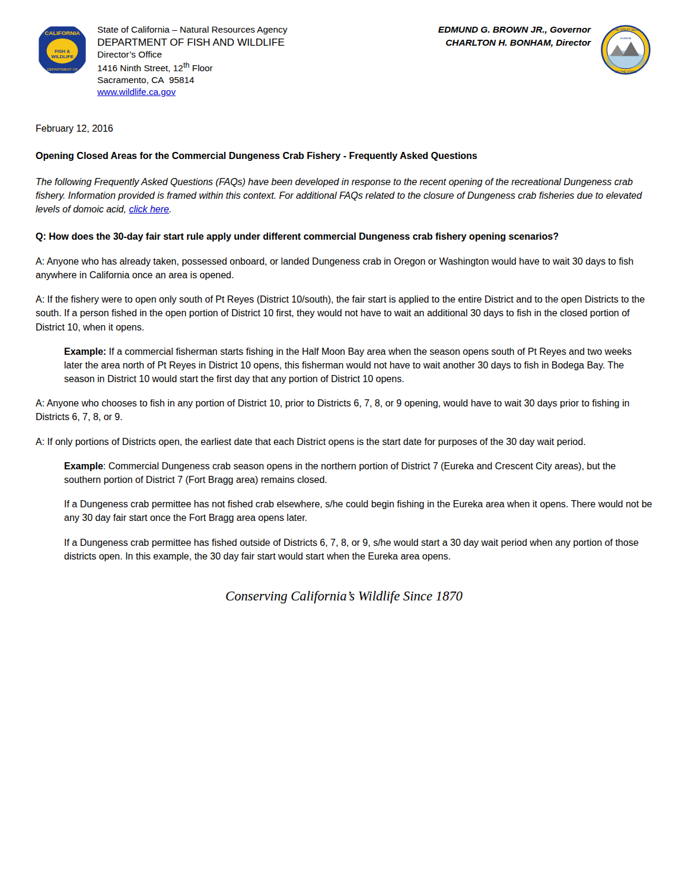CALIFORNIA FISH & WILDLIFE DEPARTMENT OF
State of California – Natural Resources Agency EDMUND G. BROWN JR., Governor
DEPARTMENT OF FISH AND WILDLIFE CHARLTON H. BONHAM, Director
Director’s Office
1416 Ninth Street, 12th Floor
Sacramento, CA 95814
www.wildlife.ca.gov
THE GREAT SEAL OF THE STATE EUREKA
February 12, 2016
Opening Closed Areas for the Commercial Dungeness Crab Fishery - Frequently Asked Questions
The following Frequently Asked Questions (FAQs) have been developed in response to the recent opening of the recreational Dungeness crab fishery. Information provided is framed within this context. For additional FAQs related to the closure of Dungeness crab fisheries due to elevated levels of domoic acid, click here.
Q: How does the 30-day fair start rule apply under different commercial Dungeness crab fishery opening scenarios?
A: Anyone who has already taken, possessed onboard, or landed Dungeness crab in Oregon or Washington would have to wait 30 days to fish anywhere in California once an area is opened.
A: If the fishery were to open only south of Pt Reyes (District 10/south), the fair start is applied to the entire District and to the open Districts to the south. If a person fished in the open portion of District 10 first, they would not have to wait an additional 30 days to fish in the closed portion of District 10, when it opens.
Example: If a commercial fisherman starts fishing in the Half Moon Bay area when the season opens south of Pt Reyes and two weeks later the area north of Pt Reyes in District 10 opens, this fisherman would not have to wait another 30 days to fish in Bodega Bay. The season in District 10 would start the first day that any portion of District 10 opens.
A: Anyone who chooses to fish in any portion of District 10, prior to Districts 6, 7, 8, or 9 opening, would have to wait 30 days prior to fishing in Districts 6, 7, 8, or 9.
A: If only portions of Districts open, the earliest date that each District opens is the start date for purposes of the 30 day wait period.
Example: Commercial Dungeness crab season opens in the northern portion of District 7 (Eureka and Crescent City areas), but the southern portion of District 7 (Fort Bragg area) remains closed.
If a Dungeness crab permittee has not fished crab elsewhere, s/he could begin fishing in the Eureka area when it opens. There would not be any 30 day fair start once the Fort Bragg area opens later.
If a Dungeness crab permittee has fished outside of Districts 6, 7, 8, or 9, s/he would start a 30 day wait period when any portion of those districts open. In this example, the 30 day fair start would start when the Eureka area opens.
Conserving California’s Wildlife Since 1870